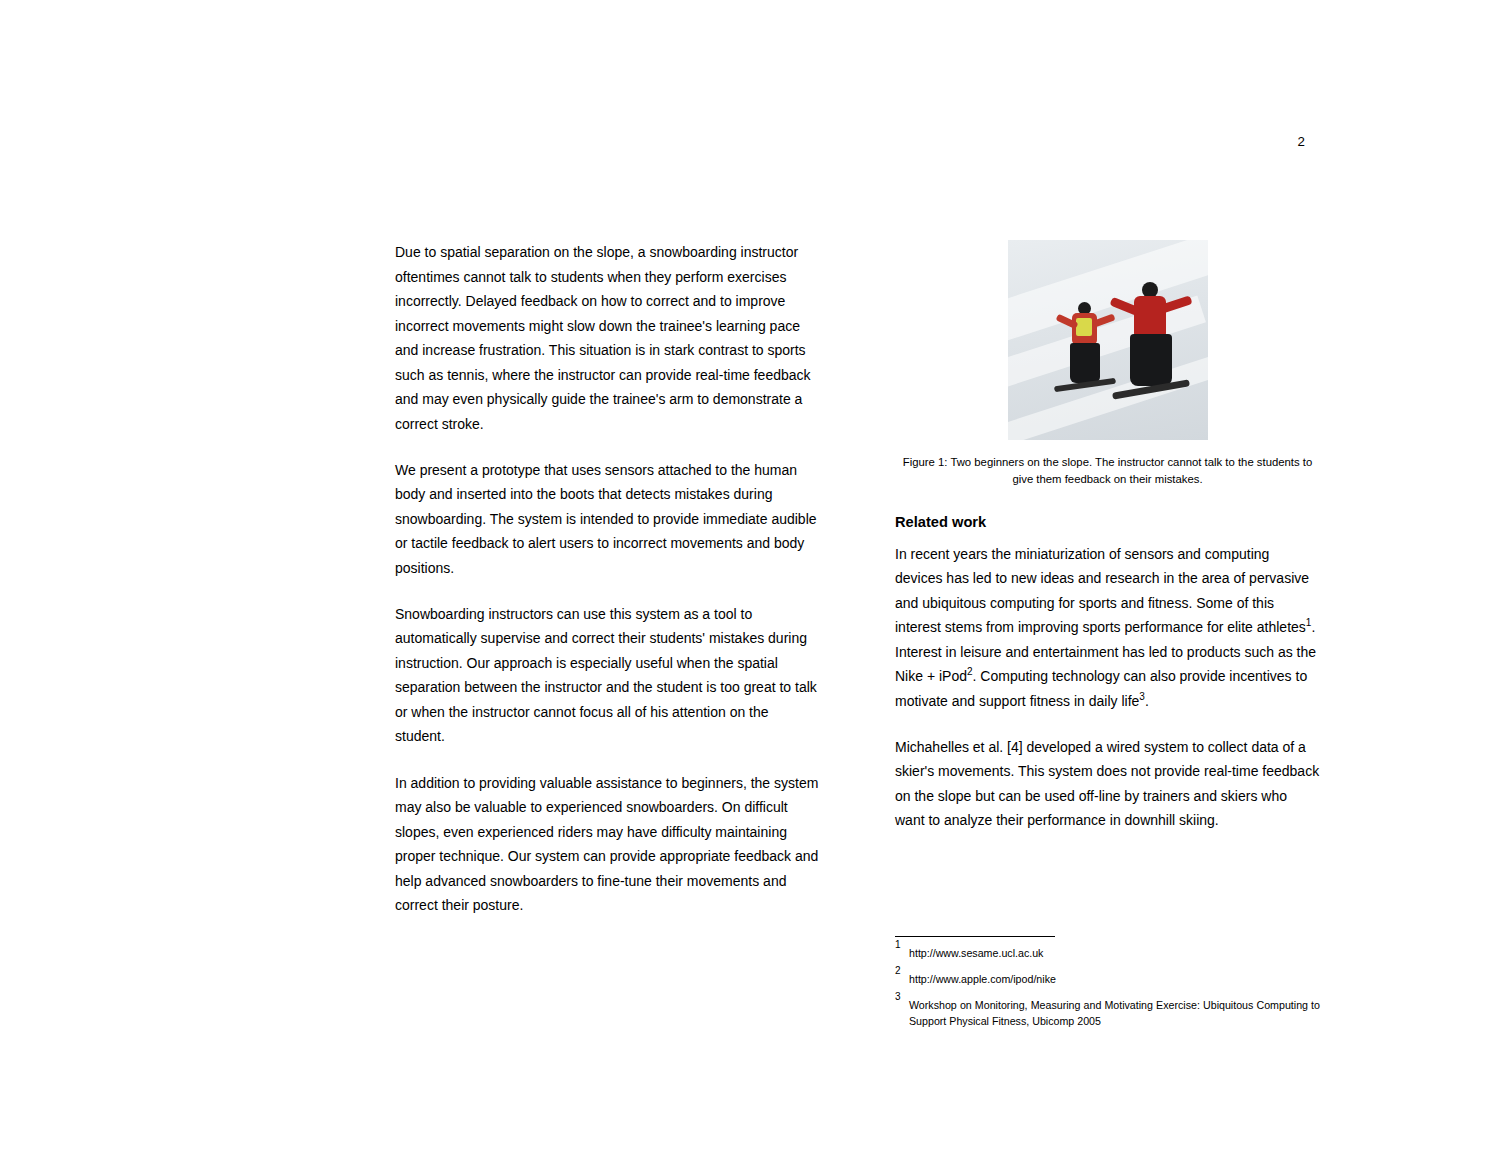2
Due to spatial separation on the slope, a snowboarding instructor oftentimes cannot talk to students when they perform exercises incorrectly. Delayed feedback on how to correct and to improve incorrect movements might slow down the trainee's learning pace and increase frustration. This situation is in stark contrast to sports such as tennis, where the instructor can provide real-time feedback and may even physically guide the trainee's arm to demonstrate a correct stroke.
We present a prototype that uses sensors attached to the human body and inserted into the boots that detects mistakes during snowboarding. The system is intended to provide immediate audible or tactile feedback to alert users to incorrect movements and body positions.
Snowboarding instructors can use this system as a tool to automatically supervise and correct their students' mistakes during instruction. Our approach is especially useful when the spatial separation between the instructor and the student is too great to talk or when the instructor cannot focus all of his attention on the student.
In addition to providing valuable assistance to beginners, the system may also be valuable to experienced snowboarders. On difficult slopes, even experienced riders may have difficulty maintaining proper technique. Our system can provide appropriate feedback and help advanced snowboarders to fine-tune their movements and correct their posture.
Figure 1: Two beginners on the slope. The instructor cannot talk to the students to give them feedback on their mistakes.
Related work
In recent years the miniaturization of sensors and computing devices has led to new ideas and research in the area of pervasive and ubiquitous computing for sports and fitness. Some of this interest stems from improving sports performance for elite athletes1. Interest in leisure and entertainment has led to products such as the Nike + iPod2. Computing technology can also provide incentives to motivate and support fitness in daily life3.
Michahelles et al. [4] developed a wired system to collect data of a skier's movements. This system does not provide real-time feedback on the slope but can be used off-line by trainers and skiers who want to analyze their performance in downhill skiing.
1 http://www.sesame.ucl.ac.uk
2 http://www.apple.com/ipod/nike
3 Workshop on Monitoring, Measuring and Motivating Exercise: Ubiquitous Computing to Support Physical Fitness, Ubicomp 2005